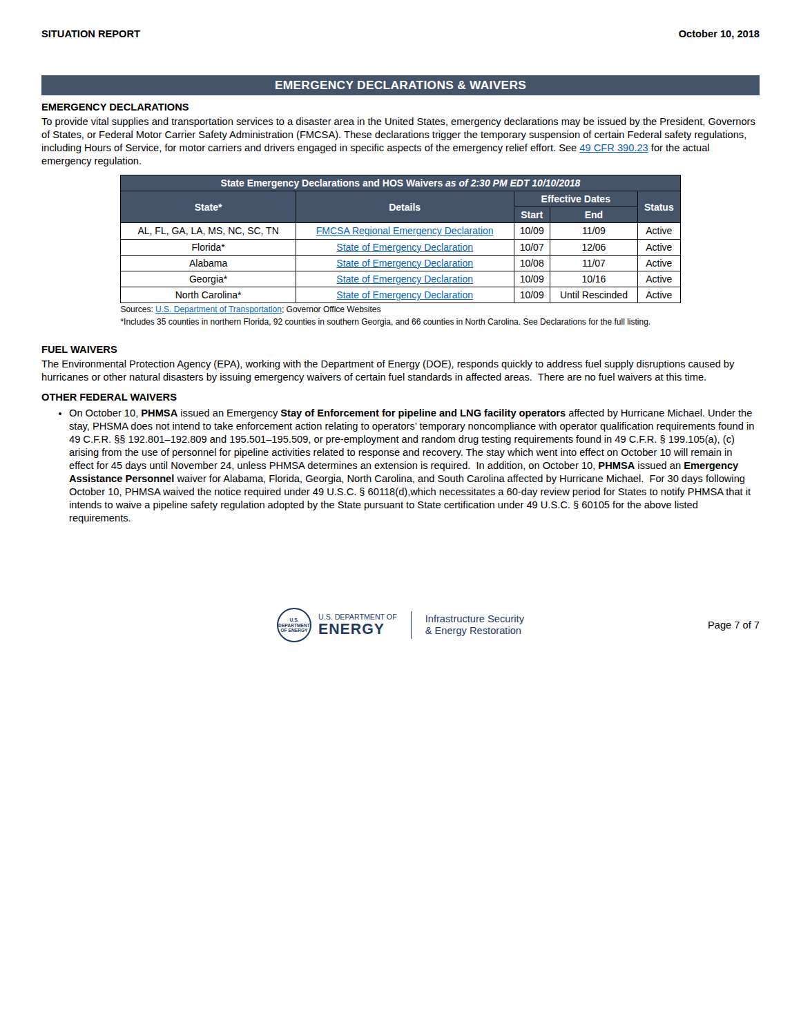SITUATION REPORT October 10, 2018
EMERGENCY DECLARATIONS & WAIVERS
EMERGENCY DECLARATIONS
To provide vital supplies and transportation services to a disaster area in the United States, emergency declarations may be issued by the President, Governors of States, or Federal Motor Carrier Safety Administration (FMCSA). These declarations trigger the temporary suspension of certain Federal safety regulations, including Hours of Service, for motor carriers and drivers engaged in specific aspects of the emergency relief effort. See 49 CFR 390.23 for the actual emergency regulation.
| State Emergency Declarations and HOS Waivers as of 2:30 PM EDT 10/10/2018 |
| --- |
| State* | Details | Effective Dates | Status |
| Start | End |
| AL, FL, GA, LA, MS, NC, SC, TN | FMCSA Regional Emergency Declaration | 10/09 | 11/09 | Active |
| Florida* | State of Emergency Declaration | 10/07 | 12/06 | Active |
| Alabama | State of Emergency Declaration | 10/08 | 11/07 | Active |
| Georgia* | State of Emergency Declaration | 10/09 | 10/16 | Active |
| North Carolina* | State of Emergency Declaration | 10/09 | Until Rescinded | Active |
Sources: U.S. Department of Transportation; Governor Office Websites
*Includes 35 counties in northern Florida, 92 counties in southern Georgia, and 66 counties in North Carolina. See Declarations for the full listing.
FUEL WAIVERS
The Environmental Protection Agency (EPA), working with the Department of Energy (DOE), responds quickly to address fuel supply disruptions caused by hurricanes or other natural disasters by issuing emergency waivers of certain fuel standards in affected areas. There are no fuel waivers at this time.
OTHER FEDERAL WAIVERS
On October 10, PHMSA issued an Emergency Stay of Enforcement for pipeline and LNG facility operators affected by Hurricane Michael. Under the stay, PHSMA does not intend to take enforcement action relating to operators’ temporary noncompliance with operator qualification requirements found in 49 C.F.R. §§ 192.801–192.809 and 195.501–195.509, or pre-employment and random drug testing requirements found in 49 C.F.R. § 199.105(a), (c) arising from the use of personnel for pipeline activities related to response and recovery. The stay which went into effect on October 10 will remain in effect for 45 days until November 24, unless PHMSA determines an extension is required. In addition, on October 10, PHMSA issued an Emergency Assistance Personnel waiver for Alabama, Florida, Georgia, North Carolina, and South Carolina affected by Hurricane Michael. For 30 days following October 10, PHMSA waived the notice required under 49 U.S.C. § 60118(d),which necessitates a 60-day review period for States to notify PHMSA that it intends to waive a pipeline safety regulation adopted by the State pursuant to State certification under 49 U.S.C. § 60105 for the above listed requirements.
U.S.
DEPARTMENT
OF ENERGY
U.S. DEPARTMENT OF
ENERGY
Infrastructure Security
& Energy Restoration
Page 7 of 7